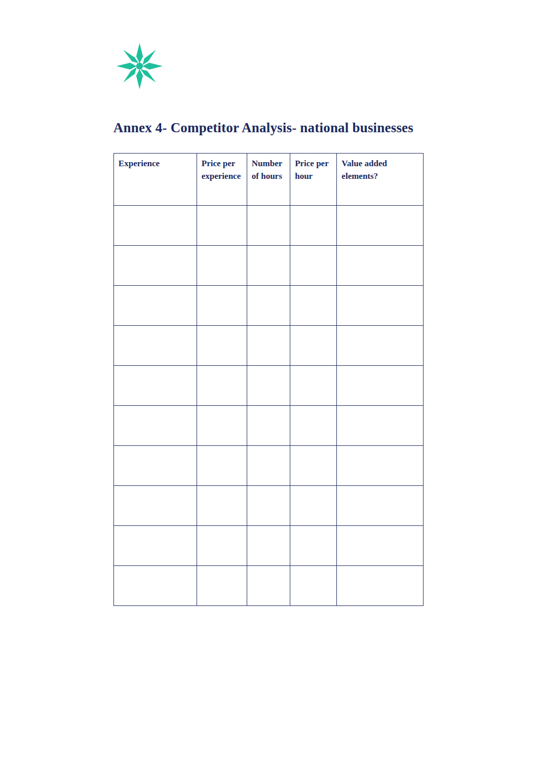Annex 4- Competitor Analysis- national businesses
| Experience | Price per experience | Number of hours | Price per hour | Value added elements? |
| --- | --- | --- | --- | --- |